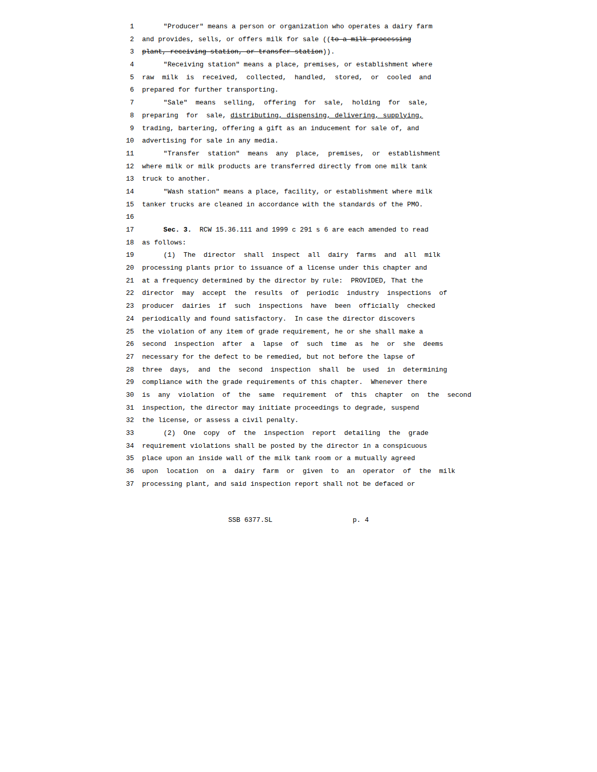"Producer" means a person or organization who operates a dairy farm
and provides, sells, or offers milk for sale ((to a milk processing
plant, receiving station, or transfer station)).
"Receiving station" means a place, premises, or establishment where
raw milk is received, collected, handled, stored, or cooled and
prepared for further transporting.
"Sale" means selling, offering for sale, holding for sale,
preparing for sale, distributing, dispensing, delivering, supplying,
trading, bartering, offering a gift as an inducement for sale of, and
advertising for sale in any media.
"Transfer station" means any place, premises, or establishment
where milk or milk products are transferred directly from one milk tank
truck to another.
"Wash station" means a place, facility, or establishment where milk
tanker trucks are cleaned in accordance with the standards of the PMO.
Sec. 3. RCW 15.36.111 and 1999 c 291 s 6 are each amended to read
as follows:
(1) The director shall inspect all dairy farms and all milk
processing plants prior to issuance of a license under this chapter and
at a frequency determined by the director by rule: PROVIDED, That the
director may accept the results of periodic industry inspections of
producer dairies if such inspections have been officially checked
periodically and found satisfactory. In case the director discovers
the violation of any item of grade requirement, he or she shall make a
second inspection after a lapse of such time as he or she deems
necessary for the defect to be remedied, but not before the lapse of
three days, and the second inspection shall be used in determining
compliance with the grade requirements of this chapter. Whenever there
is any violation of the same requirement of this chapter on the second
inspection, the director may initiate proceedings to degrade, suspend
the license, or assess a civil penalty.
(2) One copy of the inspection report detailing the grade
requirement violations shall be posted by the director in a conspicuous
place upon an inside wall of the milk tank room or a mutually agreed
upon location on a dairy farm or given to an operator of the milk
processing plant, and said inspection report shall not be defaced or
SSB 6377.SL p. 4